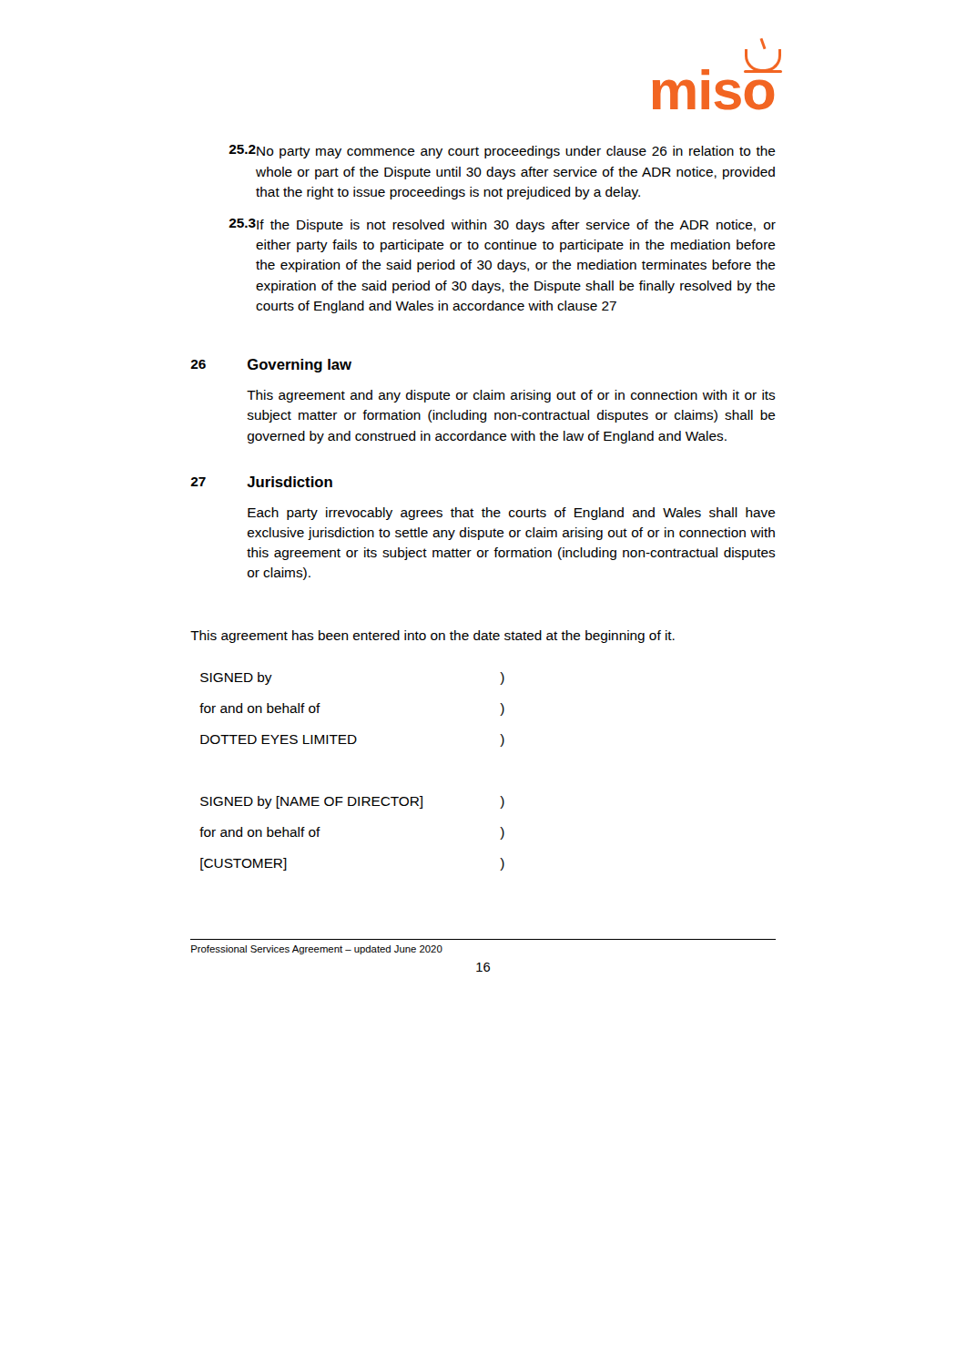miso
25.2
No party may commence any court proceedings under clause 26 in relation to the whole or part of the Dispute until 30 days after service of the ADR notice, provided that the right to issue proceedings is not prejudiced by a delay.
25.3
If the Dispute is not resolved within 30 days after service of the ADR notice, or either party fails to participate or to continue to participate in the mediation before the expiration of the said period of 30 days, or the mediation terminates before the expiration of the said period of 30 days, the Dispute shall be finally resolved by the courts of England and Wales in accordance with clause 27
26
Governing law
This agreement and any dispute or claim arising out of or in connection with it or its subject matter or formation (including non-contractual disputes or claims) shall be governed by and construed in accordance with the law of England and Wales.
27
Jurisdiction
Each party irrevocably agrees that the courts of England and Wales shall have exclusive jurisdiction to settle any dispute or claim arising out of or in connection with this agreement or its subject matter or formation (including non-contractual disputes or claims).
This agreement has been entered into on the date stated at the beginning of it.
SIGNED by
)
for and on behalf of
)
DOTTED EYES LIMITED
)
SIGNED by [NAME OF DIRECTOR]
)
for and on behalf of
)
[CUSTOMER]
)
Professional Services Agreement – updated June 2020
16